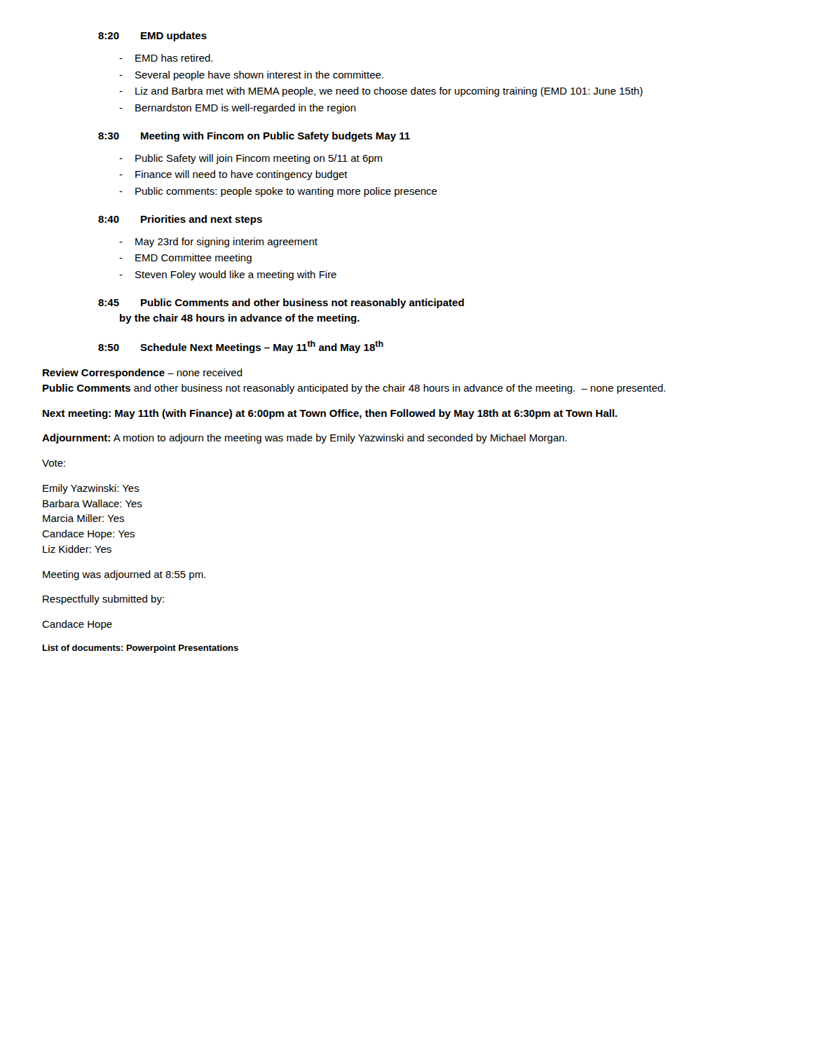8:20 EMD updates
EMD has retired.
Several people have shown interest in the committee.
Liz and Barbra met with MEMA people, we need to choose dates for upcoming training (EMD 101: June 15th)
Bernardston EMD is well-regarded in the region
8:30 Meeting with Fincom on Public Safety budgets May 11
Public Safety will join Fincom meeting on 5/11 at 6pm
Finance will need to have contingency budget
Public comments: people spoke to wanting more police presence
8:40 Priorities and next steps
May 23rd for signing interim agreement
EMD Committee meeting
Steven Foley would like a meeting with Fire
8:45 Public Comments and other business not reasonably anticipated
by the chair 48 hours in advance of the meeting.
8:50 Schedule Next Meetings – May 11th and May 18th
Review Correspondence – none received
Public Comments and other business not reasonably anticipated by the chair 48 hours in advance of the meeting. – none presented.
Next meeting: May 11th (with Finance) at 6:00pm at Town Office, then Followed by May 18th at 6:30pm at Town Hall.
Adjournment: A motion to adjourn the meeting was made by Emily Yazwinski and seconded by Michael Morgan.
Vote:
Emily Yazwinski: Yes
Barbara Wallace: Yes
Marcia Miller: Yes
Candace Hope: Yes
Liz Kidder: Yes
Meeting was adjourned at 8:55 pm.
Respectfully submitted by:
Candace Hope
List of documents: Powerpoint Presentations